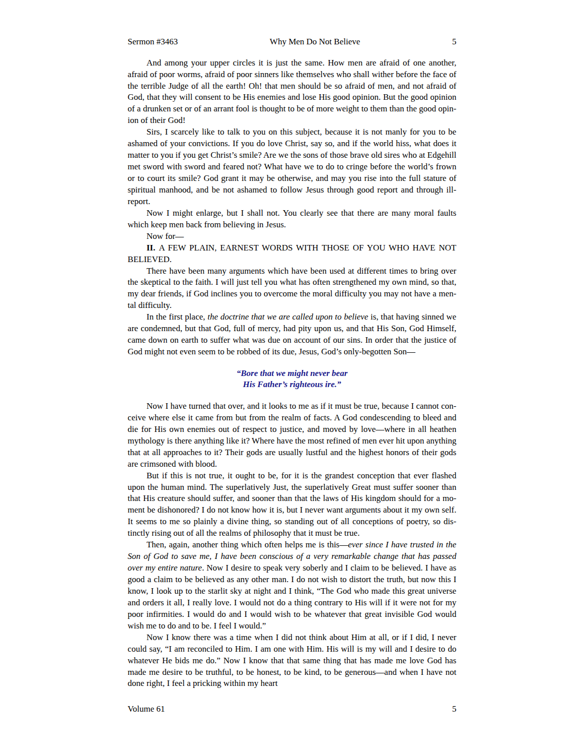Sermon #3463
Why Men Do Not Believe
5
And among your upper circles it is just the same. How men are afraid of one another, afraid of poor worms, afraid of poor sinners like themselves who shall wither before the face of the terrible Judge of all the earth! Oh! that men should be so afraid of men, and not afraid of God, that they will consent to be His enemies and lose His good opinion. But the good opinion of a drunken set or of an arrant fool is thought to be of more weight to them than the good opinion of their God!
Sirs, I scarcely like to talk to you on this subject, because it is not manly for you to be ashamed of your convictions. If you do love Christ, say so, and if the world hiss, what does it matter to you if you get Christ’s smile? Are we the sons of those brave old sires who at Edgehill met sword with sword and feared not? What have we to do to cringe before the world’s frown or to court its smile? God grant it may be otherwise, and may you rise into the full stature of spiritual manhood, and be not ashamed to follow Jesus through good report and through ill-report.
Now I might enlarge, but I shall not. You clearly see that there are many moral faults which keep men back from believing in Jesus.
Now for—
II. A FEW PLAIN, EARNEST WORDS WITH THOSE OF YOU WHO HAVE NOT BELIEVED.
There have been many arguments which have been used at different times to bring over the skeptical to the faith. I will just tell you what has often strengthened my own mind, so that, my dear friends, if God inclines you to overcome the moral difficulty you may not have a mental difficulty.
In the first place, the doctrine that we are called upon to believe is, that having sinned we are condemned, but that God, full of mercy, had pity upon us, and that His Son, God Himself, came down on earth to suffer what was due on account of our sins. In order that the justice of God might not even seem to be robbed of its due, Jesus, God’s only-begotten Son—
“Bore that we might never bear His Father’s righteous ire.”
Now I have turned that over, and it looks to me as if it must be true, because I cannot conceive where else it came from but from the realm of facts. A God condescending to bleed and die for His own enemies out of respect to justice, and moved by love—where in all heathen mythology is there anything like it? Where have the most refined of men ever hit upon anything that at all approaches to it? Their gods are usually lustful and the highest honors of their gods are crimsoned with blood.
But if this is not true, it ought to be, for it is the grandest conception that ever flashed upon the human mind. The superlatively Just, the superlatively Great must suffer sooner than that His creature should suffer, and sooner than that the laws of His kingdom should for a moment be dishonored? I do not know how it is, but I never want arguments about it my own self. It seems to me so plainly a divine thing, so standing out of all conceptions of poetry, so distinctly rising out of all the realms of philosophy that it must be true.
Then, again, another thing which often helps me is this—ever since I have trusted in the Son of God to save me, I have been conscious of a very remarkable change that has passed over my entire nature. Now I desire to speak very soberly and I claim to be believed. I have as good a claim to be believed as any other man. I do not wish to distort the truth, but now this I know, I look up to the starlit sky at night and I think, “The God who made this great universe and orders it all, I really love. I would not do a thing contrary to His will if it were not for my poor infirmities. I would do and I would wish to be whatever that great invisible God would wish me to do and to be. I feel I would.”
Now I know there was a time when I did not think about Him at all, or if I did, I never could say, “I am reconciled to Him. I am one with Him. His will is my will and I desire to do whatever He bids me do.” Now I know that that same thing that has made me love God has made me desire to be truthful, to be honest, to be kind, to be generous—and when I have not done right, I feel a pricking within my heart
Volume 61
5